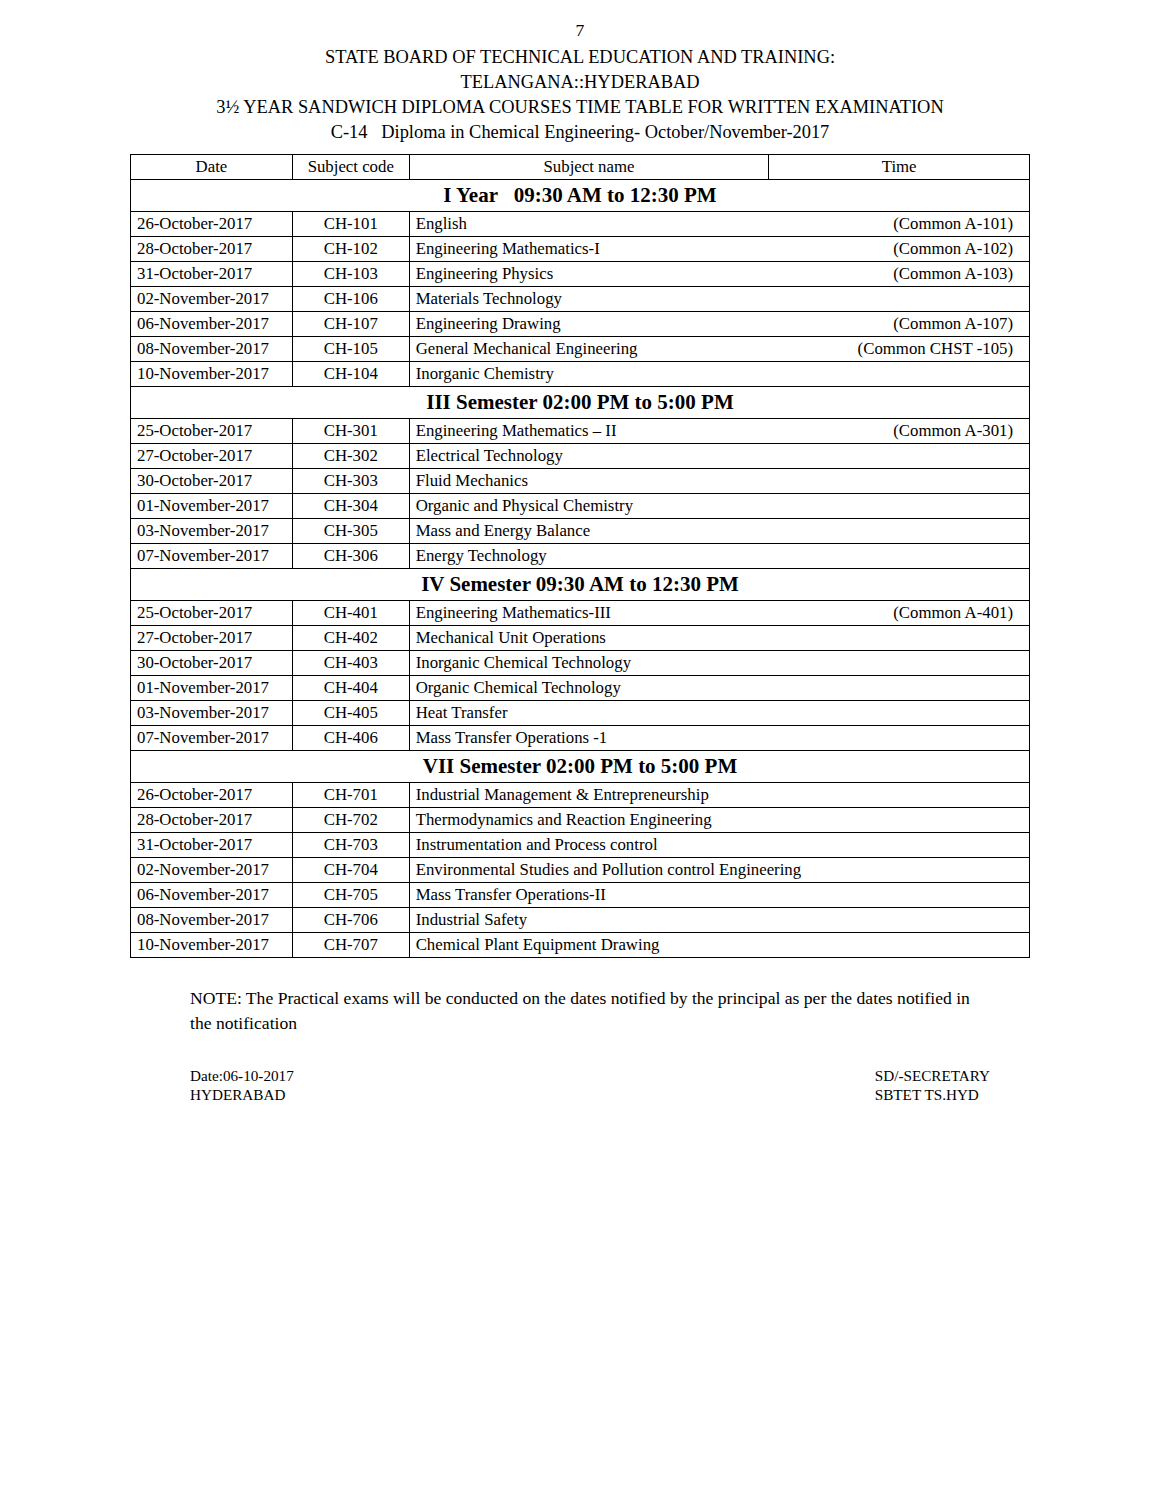7
STATE BOARD OF TECHNICAL EDUCATION AND TRAINING: TELANGANA::HYDERABAD 3½ YEAR SANDWICH DIPLOMA COURSES TIME TABLE FOR WRITTEN EXAMINATION C-14 Diploma in Chemical Engineering- October/November-2017
| Date | Subject code | Subject name | Time |
| --- | --- | --- | --- |
| I Year 09:30 AM to 12:30 PM |
| 26-October-2017 | CH-101 | English (Common A-101) |
| 28-October-2017 | CH-102 | Engineering Mathematics-I (Common A-102) |
| 31-October-2017 | CH-103 | Engineering Physics (Common A-103) |
| 02-November-2017 | CH-106 | Materials Technology |
| 06-November-2017 | CH-107 | Engineering Drawing (Common A-107) |
| 08-November-2017 | CH-105 | General Mechanical Engineering (Common CHST -105) |
| 10-November-2017 | CH-104 | Inorganic Chemistry |
| III Semester 02:00 PM to 5:00 PM |
| 25-October-2017 | CH-301 | Engineering Mathematics – II (Common A-301) |
| 27-October-2017 | CH-302 | Electrical Technology |
| 30-October-2017 | CH-303 | Fluid Mechanics |
| 01-November-2017 | CH-304 | Organic and Physical Chemistry |
| 03-November-2017 | CH-305 | Mass and Energy Balance |
| 07-November-2017 | CH-306 | Energy Technology |
| IV Semester 09:30 AM to 12:30 PM |
| 25-October-2017 | CH-401 | Engineering Mathematics-III (Common A-401) |
| 27-October-2017 | CH-402 | Mechanical Unit Operations |
| 30-October-2017 | CH-403 | Inorganic Chemical Technology |
| 01-November-2017 | CH-404 | Organic Chemical Technology |
| 03-November-2017 | CH-405 | Heat Transfer |
| 07-November-2017 | CH-406 | Mass Transfer Operations -1 |
| VII Semester 02:00 PM to 5:00 PM |
| 26-October-2017 | CH-701 | Industrial Management & Entrepreneurship |
| 28-October-2017 | CH-702 | Thermodynamics and Reaction Engineering |
| 31-October-2017 | CH-703 | Instrumentation and Process control |
| 02-November-2017 | CH-704 | Environmental Studies and Pollution control Engineering |
| 06-November-2017 | CH-705 | Mass Transfer Operations-II |
| 08-November-2017 | CH-706 | Industrial Safety |
| 10-November-2017 | CH-707 | Chemical Plant Equipment Drawing |
NOTE: The Practical exams will be conducted on the dates notified by the principal as per the dates notified in the notification
Date:06-10-2017
HYDERABAD
SD/-SECRETARY
SBTET TS.HYD